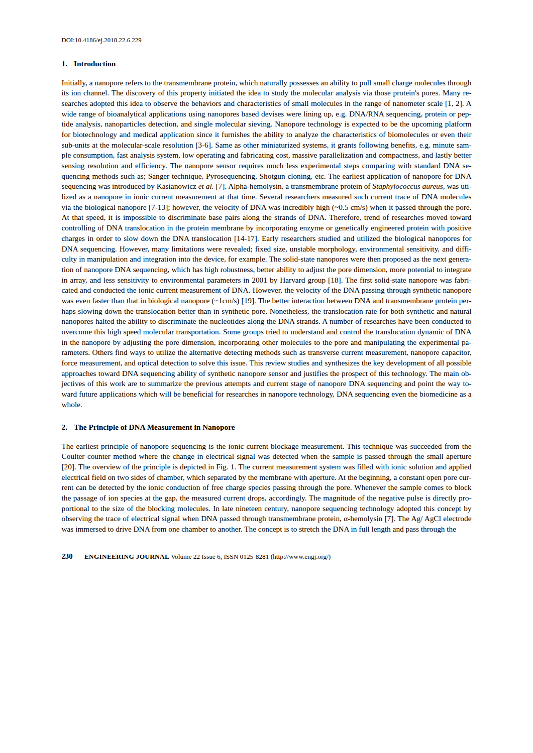DOI:10.4186/ej.2018.22.6.229
1. Introduction
Initially, a nanopore refers to the transmembrane protein, which naturally possesses an ability to pull small charge molecules through its ion channel. The discovery of this property initiated the idea to study the molecular analysis via those protein's pores. Many researches adopted this idea to observe the behaviors and characteristics of small molecules in the range of nanometer scale [1, 2]. A wide range of bioanalytical applications using nanopores based devises were lining up, e.g. DNA/RNA sequencing, protein or peptide analysis, nanoparticles detection, and single molecular sieving. Nanopore technology is expected to be the upcoming platform for biotechnology and medical application since it furnishes the ability to analyze the characteristics of biomolecules or even their sub-units at the molecular-scale resolution [3-6]. Same as other miniaturized systems, it grants following benefits, e.g. minute sample consumption, fast analysis system, low operating and fabricating cost, massive parallelization and compactness, and lastly better sensing resolution and efficiency. The nanopore sensor requires much less experimental steps comparing with standard DNA sequencing methods such as; Sanger technique, Pyrosequencing, Shotgun cloning, etc. The earliest application of nanopore for DNA sequencing was introduced by Kasianowicz et al. [7]. Alpha-hemolysin, a transmembrane protein of Staphylococcus aureus, was utilized as a nanopore in ionic current measurement at that time. Several researchers measured such current trace of DNA molecules via the biological nanopore [7-13]; however, the velocity of DNA was incredibly high (~0.5 cm/s) when it passed through the pore. At that speed, it is impossible to discriminate base pairs along the strands of DNA. Therefore, trend of researches moved toward controlling of DNA translocation in the protein membrane by incorporating enzyme or genetically engineered protein with positive charges in order to slow down the DNA translocation [14-17]. Early researchers studied and utilized the biological nanopores for DNA sequencing. However, many limitations were revealed; fixed size, unstable morphology, environmental sensitivity, and difficulty in manipulation and integration into the device, for example. The solid-state nanopores were then proposed as the next generation of nanopore DNA sequencing, which has high robustness, better ability to adjust the pore dimension, more potential to integrate in array, and less sensitivity to environmental parameters in 2001 by Harvard group [18]. The first solid-state nanopore was fabricated and conducted the ionic current measurement of DNA. However, the velocity of the DNA passing through synthetic nanopore was even faster than that in biological nanopore (~1cm/s) [19]. The better interaction between DNA and transmembrane protein perhaps slowing down the translocation better than in synthetic pore. Nonetheless, the translocation rate for both synthetic and natural nanopores halted the ability to discriminate the nucleotides along the DNA strands. A number of researches have been conducted to overcome this high speed molecular transportation. Some groups tried to understand and control the translocation dynamic of DNA in the nanopore by adjusting the pore dimension, incorporating other molecules to the pore and manipulating the experimental parameters. Others find ways to utilize the alternative detecting methods such as transverse current measurement, nanopore capacitor, force measurement, and optical detection to solve this issue. This review studies and synthesizes the key development of all possible approaches toward DNA sequencing ability of synthetic nanopore sensor and justifies the prospect of this technology. The main objectives of this work are to summarize the previous attempts and current stage of nanopore DNA sequencing and point the way toward future applications which will be beneficial for researches in nanopore technology, DNA sequencing even the biomedicine as a whole.
2. The Principle of DNA Measurement in Nanopore
The earliest principle of nanopore sequencing is the ionic current blockage measurement. This technique was succeeded from the Coulter counter method where the change in electrical signal was detected when the sample is passed through the small aperture [20]. The overview of the principle is depicted in Fig. 1. The current measurement system was filled with ionic solution and applied electrical field on two sides of chamber, which separated by the membrane with aperture. At the beginning, a constant open pore current can be detected by the ionic conduction of free charge species passing through the pore. Whenever the sample comes to block the passage of ion species at the gap, the measured current drops, accordingly. The magnitude of the negative pulse is directly proportional to the size of the blocking molecules. In late nineteen century, nanopore sequencing technology adopted this concept by observing the trace of electrical signal when DNA passed through transmembrane protein, α-hemolysin [7]. The Ag/ AgCl electrode was immersed to drive DNA from one chamber to another. The concept is to stretch the DNA in full length and pass through the
230 ENGINEERING JOURNAL Volume 22 Issue 6, ISSN 0125-8281 (http://www.engj.org/)